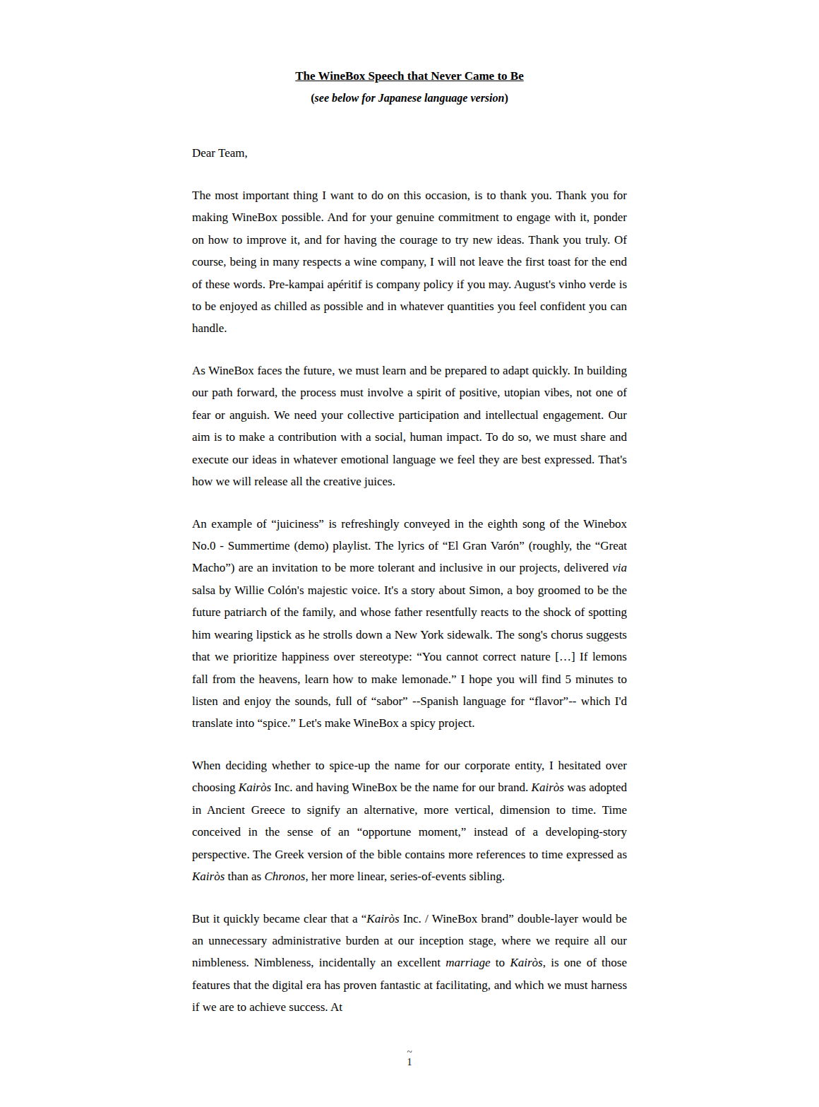The WineBox Speech that Never Came to Be
(see below for Japanese language version)
Dear Team,
The most important thing I want to do on this occasion, is to thank you. Thank you for making WineBox possible. And for your genuine commitment to engage with it, ponder on how to improve it, and for having the courage to try new ideas. Thank you truly. Of course, being in many respects a wine company, I will not leave the first toast for the end of these words. Pre-kampai apéritif is company policy if you may. August's vinho verde is to be enjoyed as chilled as possible and in whatever quantities you feel confident you can handle.
As WineBox faces the future, we must learn and be prepared to adapt quickly. In building our path forward, the process must involve a spirit of positive, utopian vibes, not one of fear or anguish. We need your collective participation and intellectual engagement. Our aim is to make a contribution with a social, human impact. To do so, we must share and execute our ideas in whatever emotional language we feel they are best expressed. That's how we will release all the creative juices.
An example of “juiciness” is refreshingly conveyed in the eighth song of the Winebox No.0 - Summertime (demo) playlist. The lyrics of “El Gran Varón” (roughly, the “Great Macho”) are an invitation to be more tolerant and inclusive in our projects, delivered via salsa by Willie Colón's majestic voice. It's a story about Simon, a boy groomed to be the future patriarch of the family, and whose father resentfully reacts to the shock of spotting him wearing lipstick as he strolls down a New York sidewalk. The song's chorus suggests that we prioritize happiness over stereotype: “You cannot correct nature […] If lemons fall from the heavens, learn how to make lemonade.” I hope you will find 5 minutes to listen and enjoy the sounds, full of “sabor” --Spanish language for “flavor”-- which I'd translate into “spice.” Let's make WineBox a spicy project.
When deciding whether to spice-up the name for our corporate entity, I hesitated over choosing Kairòs Inc. and having WineBox be the name for our brand. Kairòs was adopted in Ancient Greece to signify an alternative, more vertical, dimension to time. Time conceived in the sense of an “opportune moment,” instead of a developing-story perspective. The Greek version of the bible contains more references to time expressed as Kairòs than as Chronos, her more linear, series-of-events sibling.
But it quickly became clear that a “Kairòs Inc. / WineBox brand” double-layer would be an unnecessary administrative burden at our inception stage, where we require all our nimbleness. Nimbleness, incidentally an excellent marriage to Kairòs, is one of those features that the digital era has proven fantastic at facilitating, and which we must harness if we are to achieve success. At
~1